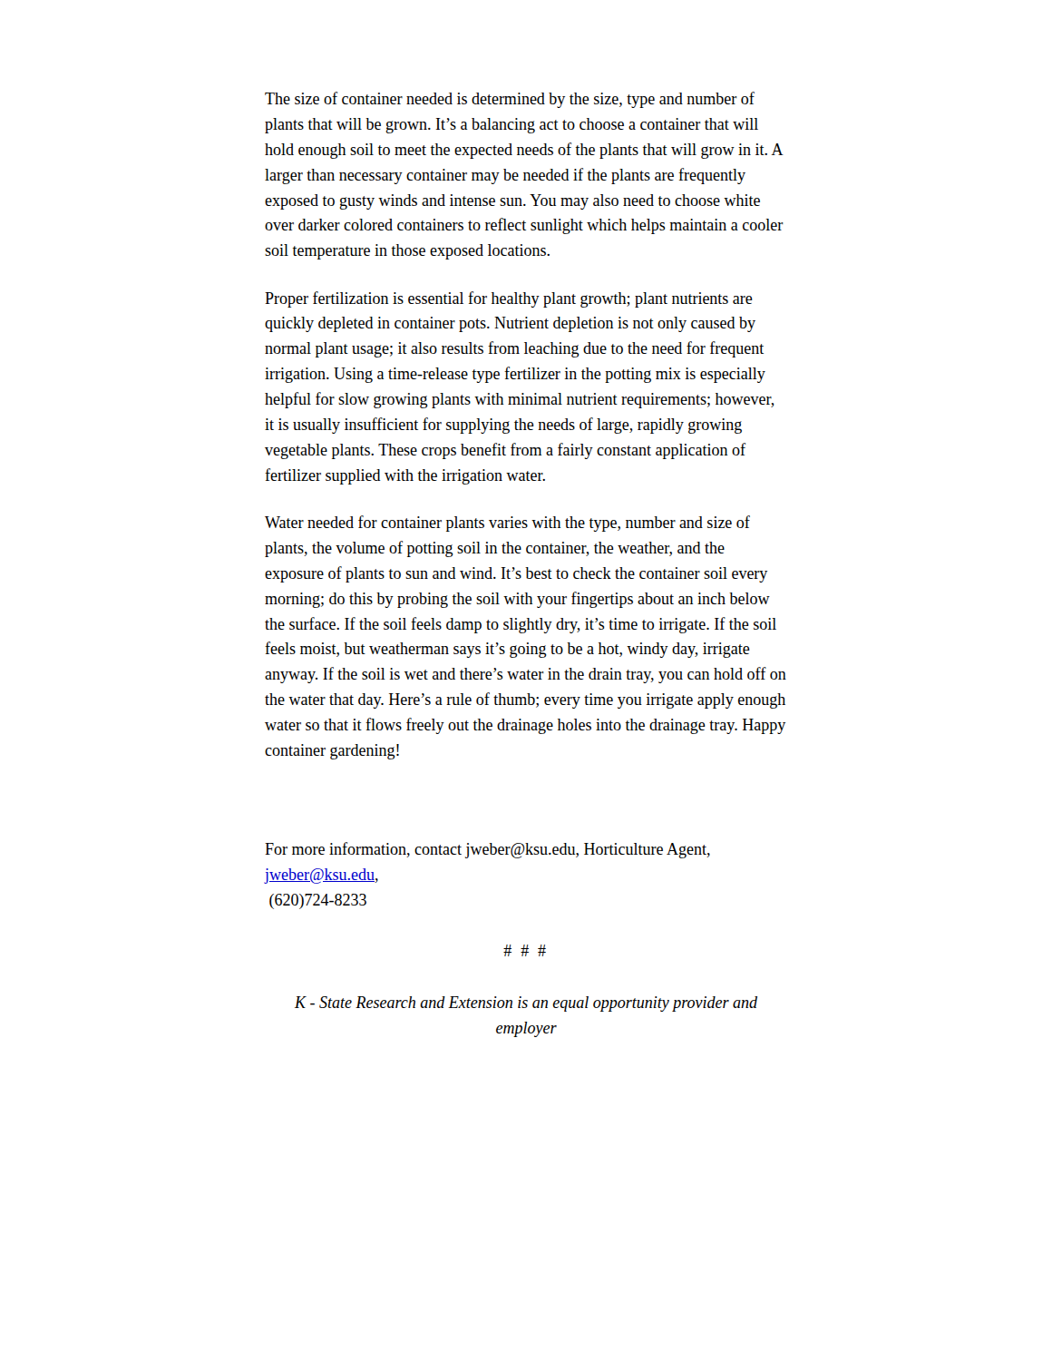The size of container needed is determined by the size, type and number of plants that will be grown. It’s a balancing act to choose a container that will hold enough soil to meet the expected needs of the plants that will grow in it. A larger than necessary container may be needed if the plants are frequently exposed to gusty winds and intense sun. You may also need to choose white over darker colored containers to reflect sunlight which helps maintain a cooler soil temperature in those exposed locations.
Proper fertilization is essential for healthy plant growth; plant nutrients are quickly depleted in container pots. Nutrient depletion is not only caused by normal plant usage; it also results from leaching due to the need for frequent irrigation. Using a time-release type fertilizer in the potting mix is especially helpful for slow growing plants with minimal nutrient requirements; however, it is usually insufficient for supplying the needs of large, rapidly growing vegetable plants. These crops benefit from a fairly constant application of fertilizer supplied with the irrigation water.
Water needed for container plants varies with the type, number and size of plants, the volume of potting soil in the container, the weather, and the exposure of plants to sun and wind. It’s best to check the container soil every morning; do this by probing the soil with your fingertips about an inch below the surface. If the soil feels damp to slightly dry, it’s time to irrigate. If the soil feels moist, but weatherman says it’s going to be a hot, windy day, irrigate anyway. If the soil is wet and there’s water in the drain tray, you can hold off on the water that day. Here’s a rule of thumb; every time you irrigate apply enough water so that it flows freely out the drainage holes into the drainage tray. Happy container gardening!
For more information, contact jweber@ksu.edu, Horticulture Agent, jweber@ksu.edu,
(620)724-8233
# # #
K - State Research and Extension is an equal opportunity provider and employer